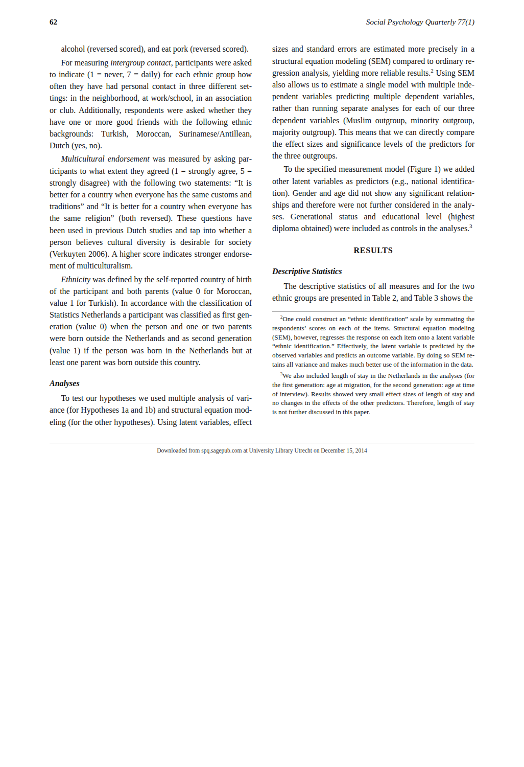62 Social Psychology Quarterly 77(1)
alcohol (reversed scored), and eat pork (reversed scored).
For measuring intergroup contact, participants were asked to indicate (1 = never, 7 = daily) for each ethnic group how often they have had personal contact in three different settings: in the neighborhood, at work/school, in an association or club. Additionally, respondents were asked whether they have one or more good friends with the following ethnic backgrounds: Turkish, Moroccan, Surinamese/Antillean, Dutch (yes, no).
Multicultural endorsement was measured by asking participants to what extent they agreed (1 = strongly agree, 5 = strongly disagree) with the following two statements: “It is better for a country when everyone has the same customs and traditions” and “It is better for a country when everyone has the same religion” (both reversed). These questions have been used in previous Dutch studies and tap into whether a person believes cultural diversity is desirable for society (Verkuyten 2006). A higher score indicates stronger endorsement of multiculturalism.
Ethnicity was defined by the self-reported country of birth of the participant and both parents (value 0 for Moroccan, value 1 for Turkish). In accordance with the classification of Statistics Netherlands a participant was classified as first generation (value 0) when the person and one or two parents were born outside the Netherlands and as second generation (value 1) if the person was born in the Netherlands but at least one parent was born outside this country.
Analyses
To test our hypotheses we used multiple analysis of variance (for Hypotheses 1a and 1b) and structural equation modeling (for the other hypotheses). Using latent variables, effect sizes and standard errors are estimated more precisely in a structural equation modeling (SEM) compared to ordinary regression analysis, yielding more reliable results.2 Using SEM also allows us to estimate a single model with multiple independent variables predicting multiple dependent variables, rather than running separate analyses for each of our three dependent variables (Muslim outgroup, minority outgroup, majority outgroup). This means that we can directly compare the effect sizes and significance levels of the predictors for the three outgroups.
To the specified measurement model (Figure 1) we added other latent variables as predictors (e.g., national identification). Gender and age did not show any significant relationships and therefore were not further considered in the analyses. Generational status and educational level (highest diploma obtained) were included as controls in the analyses.3
Results
Descriptive Statistics
The descriptive statistics of all measures and for the two ethnic groups are presented in Table 2, and Table 3 shows the
2One could construct an “ethnic identification” scale by summating the respondents’ scores on each of the items. Structural equation modeling (SEM), however, regresses the response on each item onto a latent variable “ethnic identification.” Effectively, the latent variable is predicted by the observed variables and predicts an outcome variable. By doing so SEM retains all variance and makes much better use of the information in the data.
3We also included length of stay in the Netherlands in the analyses (for the first generation: age at migration, for the second generation: age at time of interview). Results showed very small effect sizes of length of stay and no changes in the effects of the other predictors. Therefore, length of stay is not further discussed in this paper.
Downloaded from spq.sagepub.com at University Library Utrecht on December 15, 2014